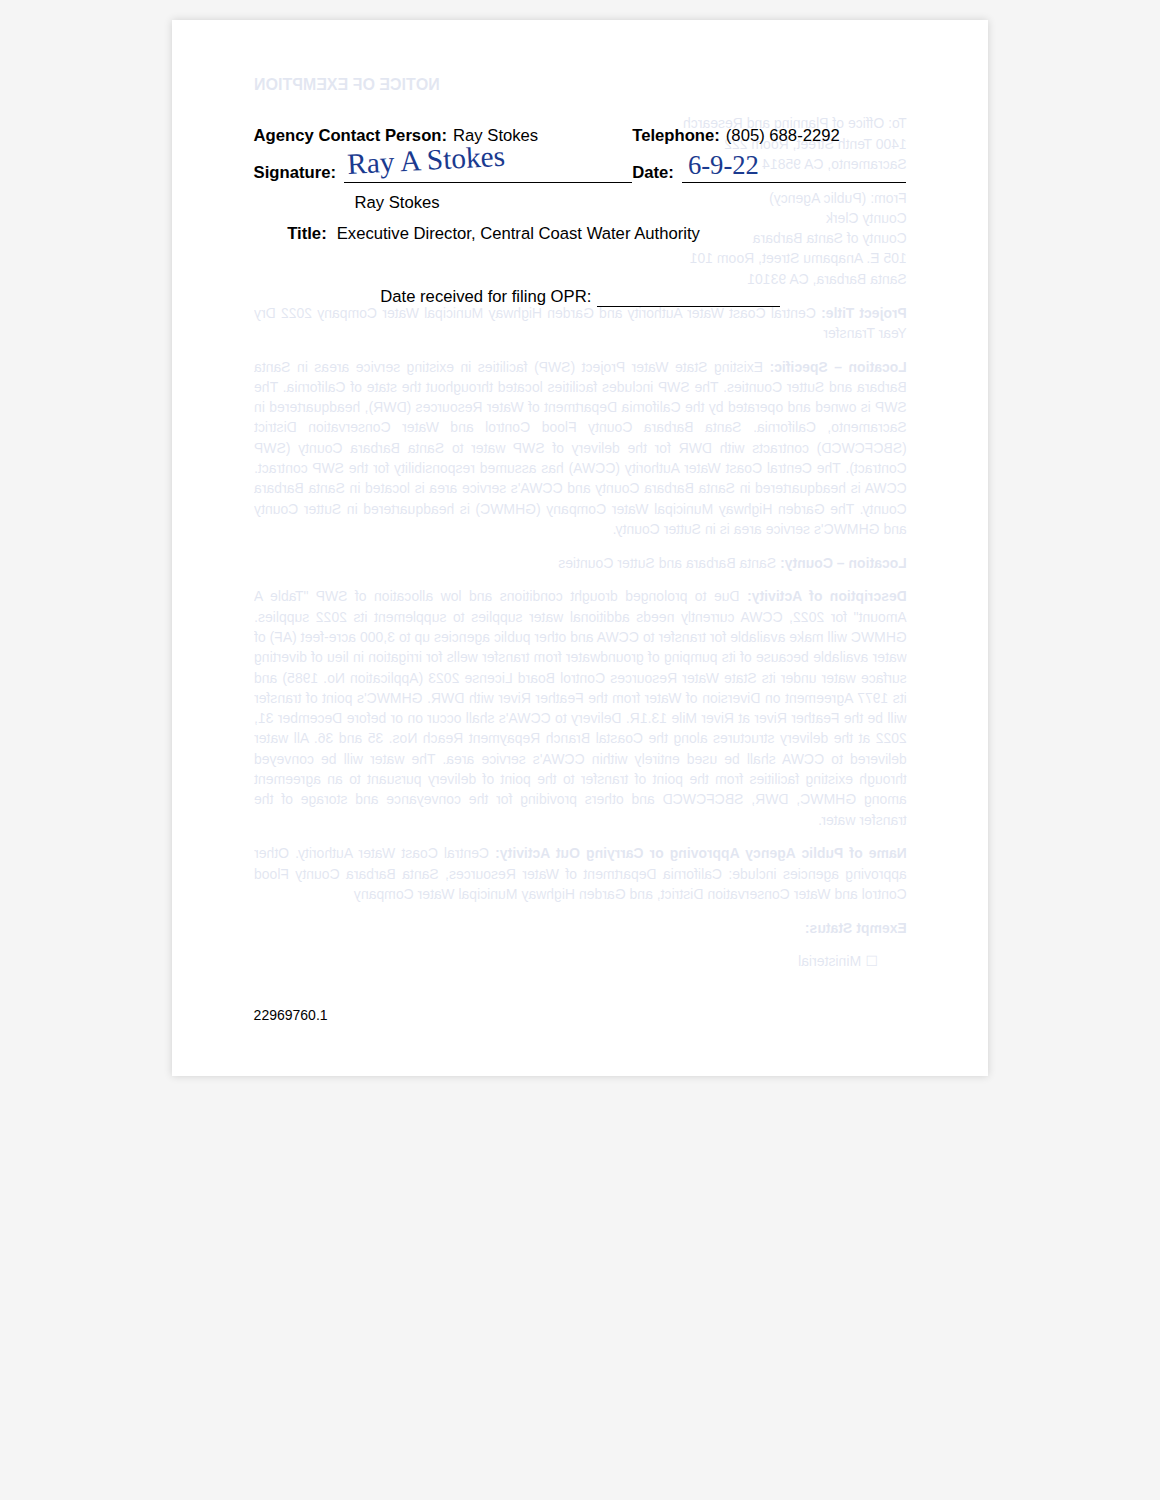NOTICE OF EXEMPTION
To: Office of Planning and Research
1400 Tenth Street, Room 222
Sacramento, CA 95814
From: (Public Agency)
County Clerk
County of Santa Barbara
105 E. Anapamu Street, Room 101
Santa Barbara, CA 93101
Project Title: Central Coast Water Authority and Garden Highway Municipal Water Company 2022 Dry Year Transfer
Location – Specific: Existing State Water Project (SWP) facilities in existing service areas in Santa Barbara and Sutter Counties. The SWP includes facilities located throughout the state of California. The SWP is owned and operated by the California Department of Water Resources (DWR), headquartered in Sacramento, California. Santa Barbara County Flood Control and Water Conservation District (SBCFCWCD) contracts with DWR for the delivery of SWP water to Santa Barbara County (SWP Contract). The Central Coast Water Authority (CCWA) has assumed responsibility for the SWP contract. CCWA is headquartered in Santa Barbara County and CCWA's service area is located in Santa Barbara County. The Garden Highway Municipal Water Company (GHMWC) is headquartered in Sutter County and GHMWC's service area is in Sutter County.
Location – County: Santa Barbara and Sutter Counties
Description of Activity: Due to prolonged drought conditions and low allocation of SWP "Table A Amount" for 2022, CCWA currently needs additional water supplies to supplement its 2022 supplies. GHMWC will make available for transfer to CCWA and other public agencies up to 3,000 acre-feet (AF) of water available because of its pumping of groundwater from transfer wells for irrigation in lieu of diverting surface water under its State Water Resources Control Board License 2023 (Application No. 1985) and its 1977 Agreement on Diversion of Water from the Feather River with DWR. GHMWC's point of transfer will be the Feather River at River Mile 13.1R. Delivery to CCWA's shall occur on or before December 31, 2022 at the delivery structures along the Coastal Branch Repayment Reach Nos. 35 and 36. All water delivered to CCWA shall be used entirely within CCWA's service area. The water will be conveyed through existing facilities from the point of transfer to the point of delivery pursuant to an agreement among GHMWC, DWR, SBCFCWCD and others providing for the conveyance and storage of the transfer water.
Name of Public Agency Approving or Carrying Out Activity: Central Coast Water Authority. Other approving agencies include: California Department of Water Resources, Santa Barbara County Flood Control and Water Conservation District, and Garden Highway Municipal Water Company
Exempt Status:
☐ Ministerial
☐ Declared Emergency
☐ Emergency Project
☒ Categorical Exemption
☒ Statutory Exemption (Not a Project Under CEQA)
Reasons why activity is exempt:
a. The transfer will facilitate the delivery of water using only existing facilities in Santa Barbara and Sutter Counties and is intended to meet existing uses of water, and would not support new growth or a change in land use. (14 Cal. Code Regs. §§ 15061(b)(3), 15301.)
b. The transfer is entirely within the authorized SWP place of use.
Agency Contact Person: Ray Stokes
Telephone: (805) 688-2292
Signature: Ray A Stokes
Date: 6-9-22
Ray Stokes
Title: Executive Director, Central Coast Water Authority
Date received for filing OPR:
22969760.1